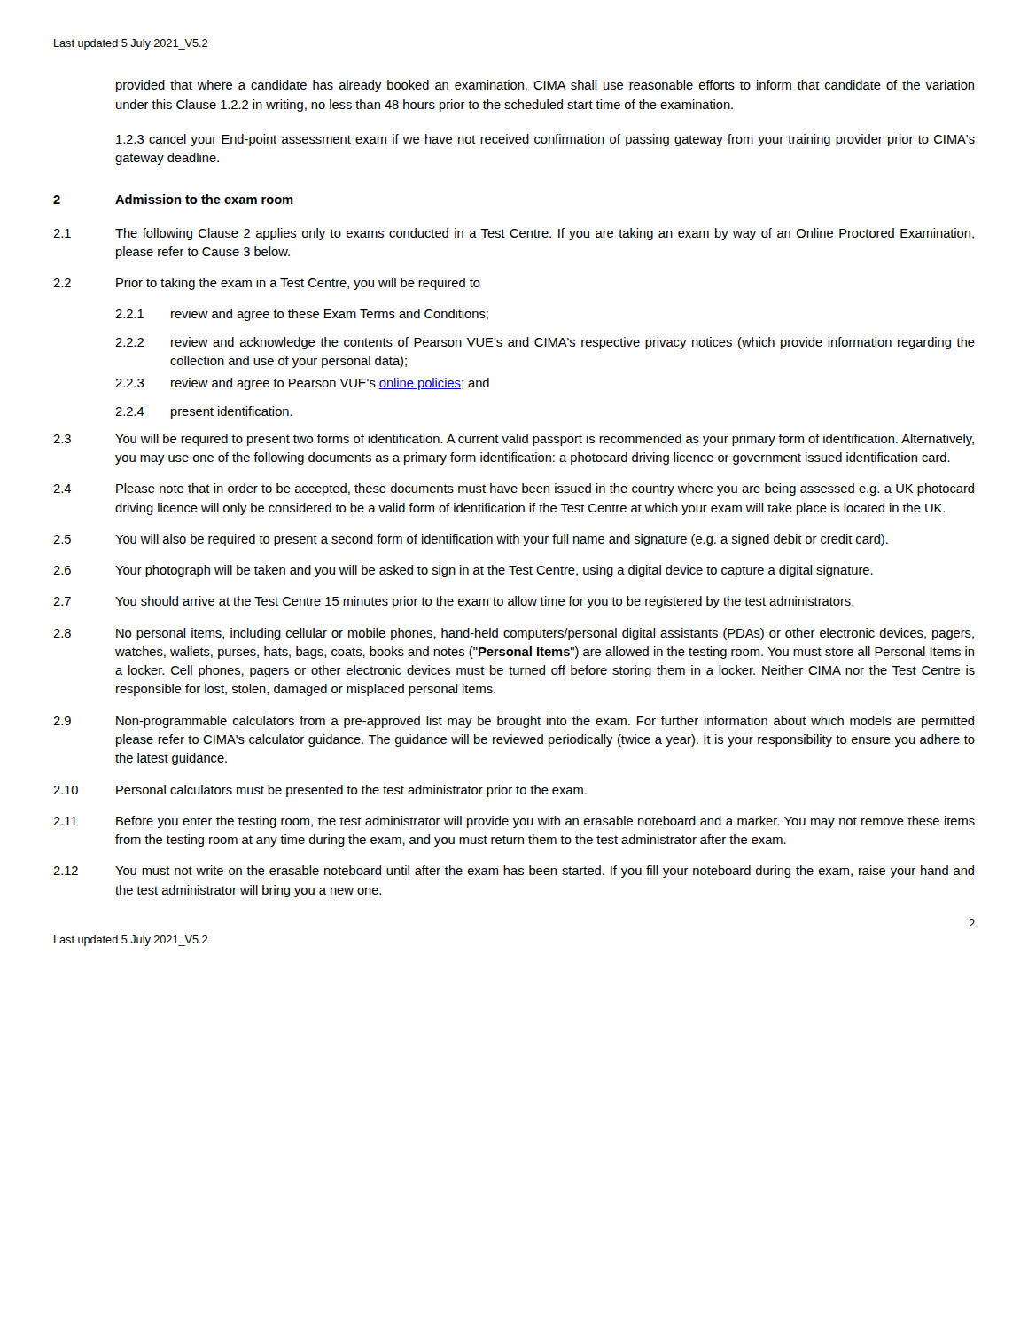Last updated 5 July 2021_V5.2
provided that where a candidate has already booked an examination, CIMA shall use reasonable efforts to inform that candidate of the variation under this Clause 1.2.2 in writing, no less than 48 hours prior to the scheduled start time of the examination.
1.2.3 cancel your End-point assessment exam if we have not received confirmation of passing gateway from your training provider prior to CIMA's gateway deadline.
2 Admission to the exam room
2.1
The following Clause 2 applies only to exams conducted in a Test Centre. If you are taking an exam by way of an Online Proctored Examination, please refer to Cause 3 below.
2.2
Prior to taking the exam in a Test Centre, you will be required to
2.2.1
review and agree to these Exam Terms and Conditions;
2.2.2
review and acknowledge the contents of Pearson VUE's and CIMA's respective privacy notices (which provide information regarding the collection and use of your personal data);
2.2.3
review and agree to Pearson VUE's online policies; and
2.2.4
present identification.
2.3
You will be required to present two forms of identification. A current valid passport is recommended as your primary form of identification. Alternatively, you may use one of the following documents as a primary form identification: a photocard driving licence or government issued identification card.
2.4
Please note that in order to be accepted, these documents must have been issued in the country where you are being assessed e.g. a UK photocard driving licence will only be considered to be a valid form of identification if the Test Centre at which your exam will take place is located in the UK.
2.5
You will also be required to present a second form of identification with your full name and signature (e.g. a signed debit or credit card).
2.6
Your photograph will be taken and you will be asked to sign in at the Test Centre, using a digital device to capture a digital signature.
2.7
You should arrive at the Test Centre 15 minutes prior to the exam to allow time for you to be registered by the test administrators.
2.8
No personal items, including cellular or mobile phones, hand-held computers/personal digital assistants (PDAs) or other electronic devices, pagers, watches, wallets, purses, hats, bags, coats, books and notes ("Personal Items") are allowed in the testing room. You must store all Personal Items in a locker. Cell phones, pagers or other electronic devices must be turned off before storing them in a locker. Neither CIMA nor the Test Centre is responsible for lost, stolen, damaged or misplaced personal items.
2.9
Non-programmable calculators from a pre-approved list may be brought into the exam. For further information about which models are permitted please refer to CIMA's calculator guidance. The guidance will be reviewed periodically (twice a year). It is your responsibility to ensure you adhere to the latest guidance.
2.10
Personal calculators must be presented to the test administrator prior to the exam.
2.11
Before you enter the testing room, the test administrator will provide you with an erasable noteboard and a marker. You may not remove these items from the testing room at any time during the exam, and you must return them to the test administrator after the exam.
2.12
You must not write on the erasable noteboard until after the exam has been started. If you fill your noteboard during the exam, raise your hand and the test administrator will bring you a new one.
2 Last updated 5 July 2021_V5.2